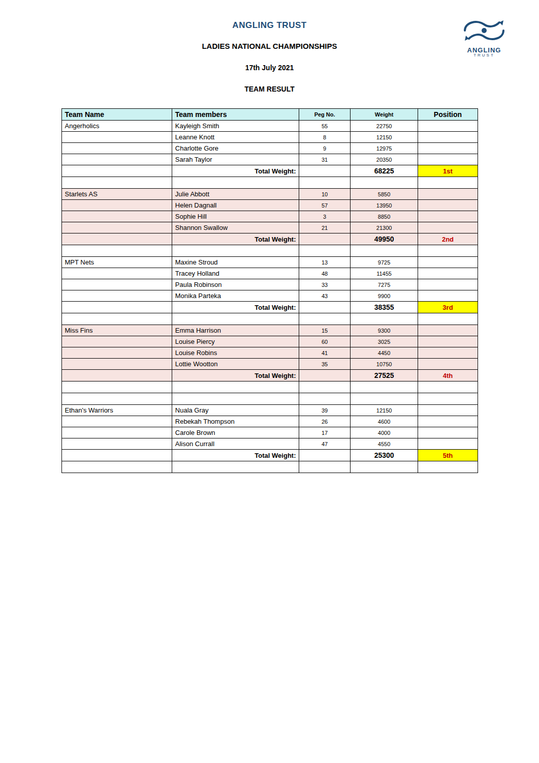ANGLING
TRUST
ANGLING TRUST
LADIES NATIONAL CHAMPIONSHIPS
17th July 2021
TEAM RESULT
| Team Name | Team members | Peg No. | Weight | Position |
| --- | --- | --- | --- | --- |
| Angerholics | Kayleigh Smith | 55 | 22750 | |
| | Leanne Knott | 8 | 12150 | |
| | Charlotte Gore | 9 | 12975 | |
| | Sarah Taylor | 31 | 20350 | |
| | Total Weight: | | 68225 | 1st |
| Starlets AS | Julie Abbott | 10 | 5850 | |
| | Helen Dagnall | 57 | 13950 | |
| | Sophie Hill | 3 | 8850 | |
| | Shannon Swallow | 21 | 21300 | |
| | Total Weight: | | 49950 | 2nd |
| MPT Nets | Maxine Stroud | 13 | 9725 | |
| | Tracey Holland | 48 | 11455 | |
| | Paula Robinson | 33 | 7275 | |
| | Monika Parteka | 43 | 9900 | |
| | Total Weight: | | 38355 | 3rd |
| Miss Fins | Emma Harrison | 15 | 9300 | |
| | Louise Piercy | 60 | 3025 | |
| | Louise Robins | 41 | 4450 | |
| | Lottie Wootton | 35 | 10750 | |
| | Total Weight: | | 27525 | 4th |
| Ethan's Warriors | Nuala Gray | 39 | 12150 | |
| | Rebekah Thompson | 26 | 4600 | |
| | Carole Brown | 17 | 4000 | |
| | Alison Currall | 47 | 4550 | |
| | Total Weight: | | 25300 | 5th |